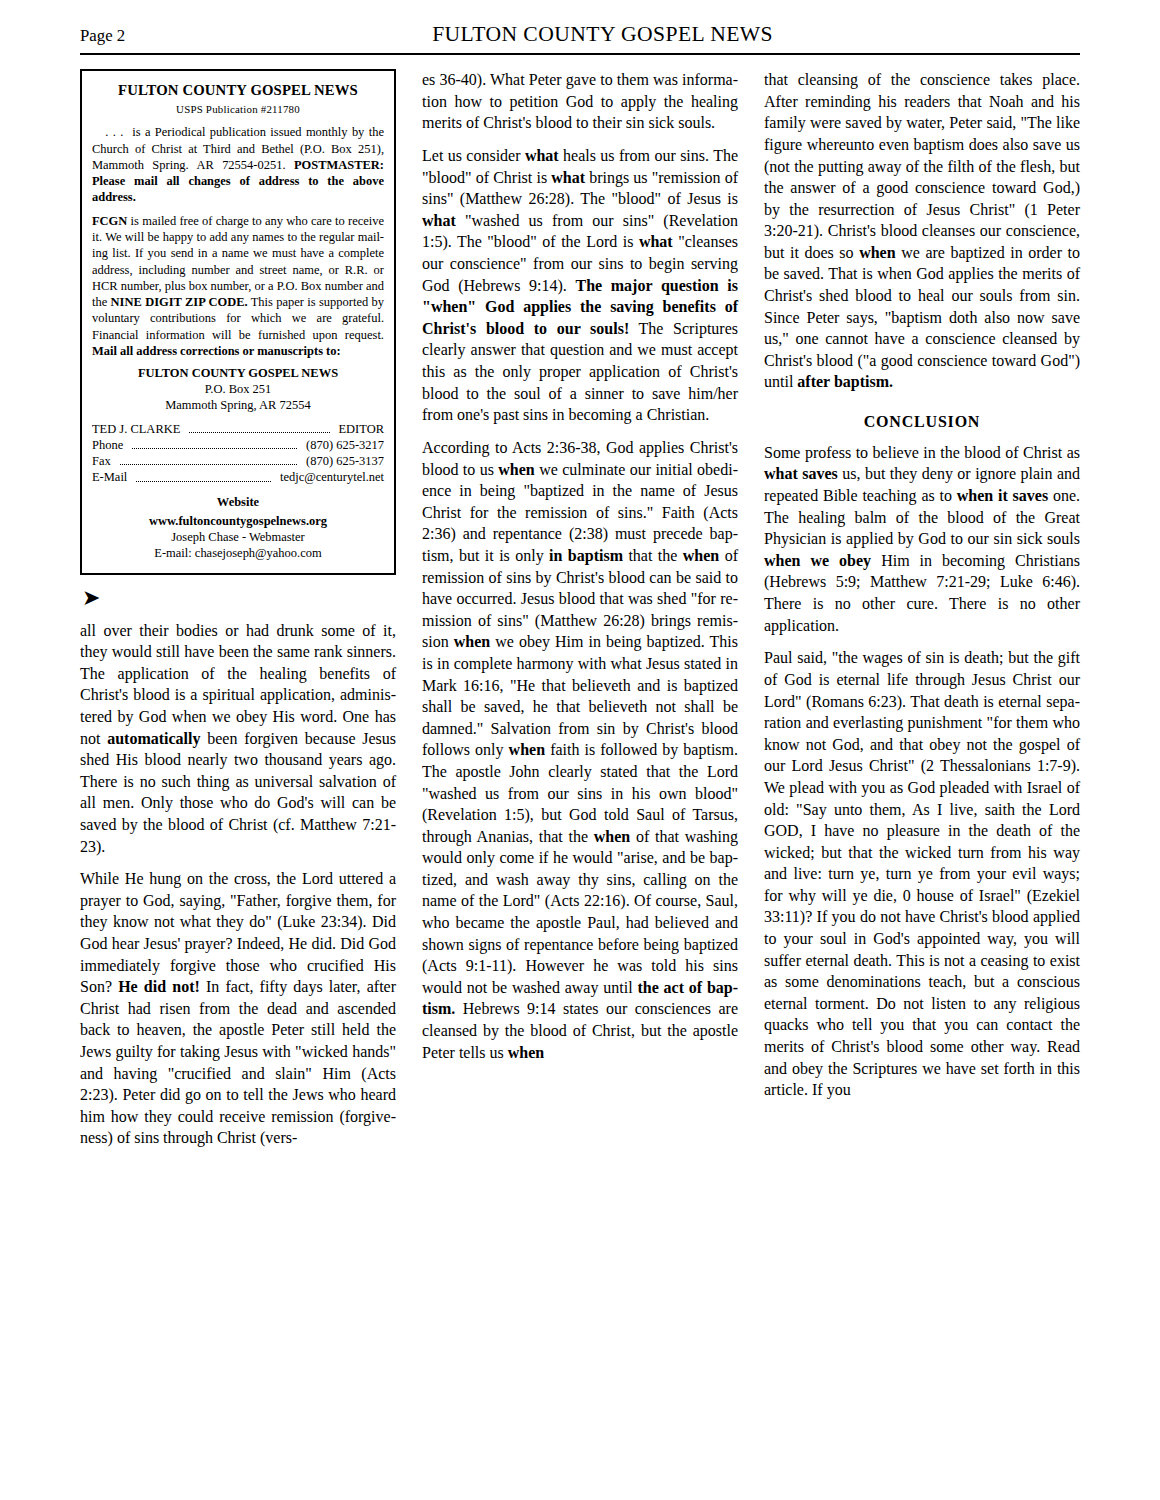Page 2
Fulton County Gospel News
FULTON COUNTY GOSPEL NEWS
USPS Publication #211780
. . . is a Periodical publication issued monthly by the Church of Christ at Third and Bethel (P.O. Box 251), Mammoth Spring. AR 72554-0251. POSTMASTER: Please mail all changes of address to the above address.
FCGN is mailed free of charge to any who care to receive it. We will be happy to add any names to the regular mailing list. If you send in a name we must have a complete address, including number and street name, or R.R. or HCR number, plus box number, or a P.O. Box number and the NINE DIGIT ZIP CODE. This paper is supported by voluntary contributions for which we are grateful. Financial information will be furnished upon request. Mail all address corrections or manuscripts to:
FULTON COUNTY GOSPEL NEWS
P.O. Box 251
Mammoth Spring, AR 72554
TED J. CLARKE EDITOR
Phone (870) 625-3217
Fax (870) 625-3137
E-Mail tedjc@centurytel.net
Website www.fultoncountygospelnews.org
Joseph Chase - Webmaster
E-mail: chasejoseph@yahoo.com
➤
all over their bodies or had drunk some of it, they would still have been the same rank sinners. The application of the healing benefits of Christ's blood is a spiritual application, administered by God when we obey His word. One has not automatically been forgiven because Jesus shed His blood nearly two thousand years ago. There is no such thing as universal salvation of all men. Only those who do God's will can be saved by the blood of Christ (cf. Matthew 7:21-23).
While He hung on the cross, the Lord uttered a prayer to God, saying, "Father, forgive them, for they know not what they do" (Luke 23:34). Did God hear Jesus' prayer? Indeed, He did. Did God immediately forgive those who crucified His Son? He did not! In fact, fifty days later, after Christ had risen from the dead and ascended back to heaven, the apostle Peter still held the Jews guilty for taking Jesus with "wicked hands" and having "crucified and slain" Him (Acts 2:23). Peter did go on to tell the Jews who heard him how they could receive remission (forgiveness) of sins through Christ (vers-
es 36-40). What Peter gave to them was information how to petition God to apply the healing merits of Christ's blood to their sin sick souls.
Let us consider what heals us from our sins. The "blood" of Christ is what brings us "remission of sins" (Matthew 26:28). The "blood" of Jesus is what "washed us from our sins" (Revelation 1:5). The "blood" of the Lord is what "cleanses our conscience" from our sins to begin serving God (Hebrews 9:14). The major question is "when" God applies the saving benefits of Christ's blood to our souls! The Scriptures clearly answer that question and we must accept this as the only proper application of Christ's blood to the soul of a sinner to save him/her from one's past sins in becoming a Christian.
According to Acts 2:36-38, God applies Christ's blood to us when we culminate our initial obedience in being "baptized in the name of Jesus Christ for the remission of sins." Faith (Acts 2:36) and repentance (2:38) must precede baptism, but it is only in baptism that the when of remission of sins by Christ's blood can be said to have occurred. Jesus blood that was shed "for remission of sins" (Matthew 26:28) brings remission when we obey Him in being baptized. This is in complete harmony with what Jesus stated in Mark 16:16, "He that believeth and is baptized shall be saved, he that believeth not shall be damned." Salvation from sin by Christ's blood follows only when faith is followed by baptism. The apostle John clearly stated that the Lord "washed us from our sins in his own blood" (Revelation 1:5), but God told Saul of Tarsus, through Ananias, that the when of that washing would only come if he would "arise, and be baptized, and wash away thy sins, calling on the name of the Lord" (Acts 22:16). Of course, Saul, who became the apostle Paul, had believed and shown signs of repentance before being baptized (Acts 9:1-11). However he was told his sins would not be washed away until the act of baptism. Hebrews 9:14 states our consciences are cleansed by the blood of Christ, but the apostle Peter tells us when
that cleansing of the conscience takes place. After reminding his readers that Noah and his family were saved by water, Peter said, "The like figure whereunto even baptism does also save us (not the putting away of the filth of the flesh, but the answer of a good conscience toward God,) by the resurrection of Jesus Christ" (1 Peter 3:20-21). Christ's blood cleanses our conscience, but it does so when we are baptized in order to be saved. That is when God applies the merits of Christ's shed blood to heal our souls from sin. Since Peter says, "baptism doth also now save us," one cannot have a conscience cleansed by Christ's blood ("a good conscience toward God") until after baptism.
CONCLUSION
Some profess to believe in the blood of Christ as what saves us, but they deny or ignore plain and repeated Bible teaching as to when it saves one. The healing balm of the blood of the Great Physician is applied by God to our sin sick souls when we obey Him in becoming Christians (Hebrews 5:9; Matthew 7:21-29; Luke 6:46). There is no other cure. There is no other application.
Paul said, "the wages of sin is death; but the gift of God is eternal life through Jesus Christ our Lord" (Romans 6:23). That death is eternal separation and everlasting punishment "for them who know not God, and that obey not the gospel of our Lord Jesus Christ" (2 Thessalonians 1:7-9). We plead with you as God pleaded with Israel of old: "Say unto them, As I live, saith the Lord GOD, I have no pleasure in the death of the wicked; but that the wicked turn from his way and live: turn ye, turn ye from your evil ways; for why will ye die, 0 house of Israel" (Ezekiel 33:11)? If you do not have Christ's blood applied to your soul in God's appointed way, you will suffer eternal death. This is not a ceasing to exist as some denominations teach, but a conscious eternal torment. Do not listen to any religious quacks who tell you that you can contact the merits of Christ's blood some other way. Read and obey the Scriptures we have set forth in this article. If you